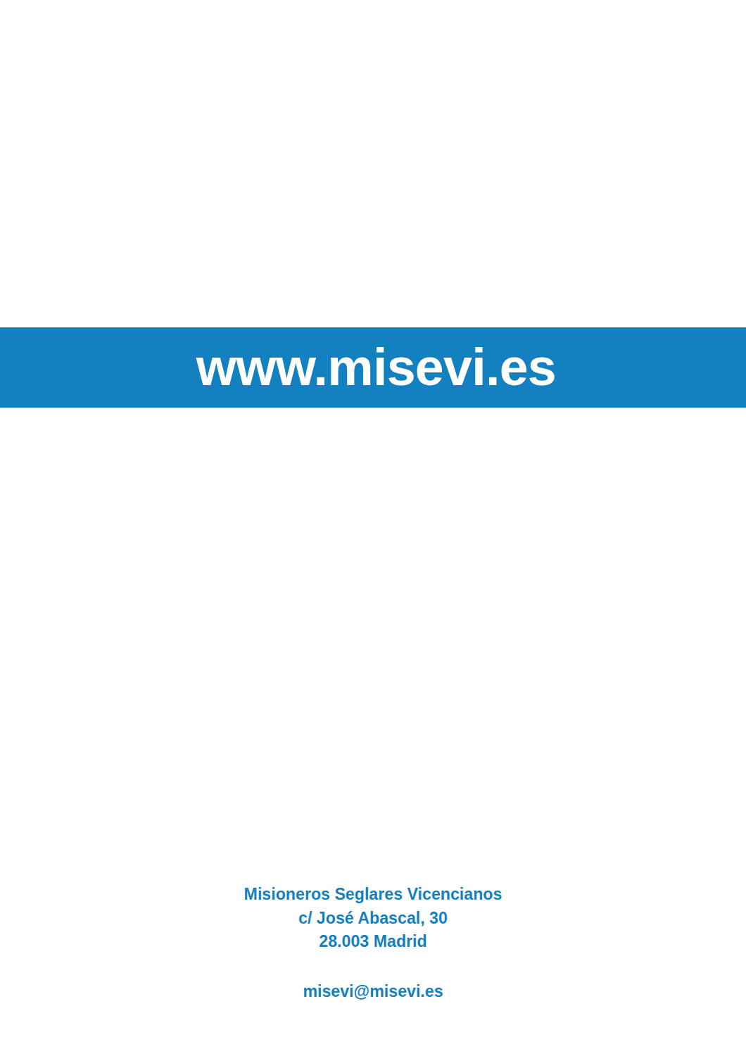www.misevi.es
Misioneros Seglares Vicencianos
c/ José Abascal, 30
28.003 Madrid
misevi@misevi.es